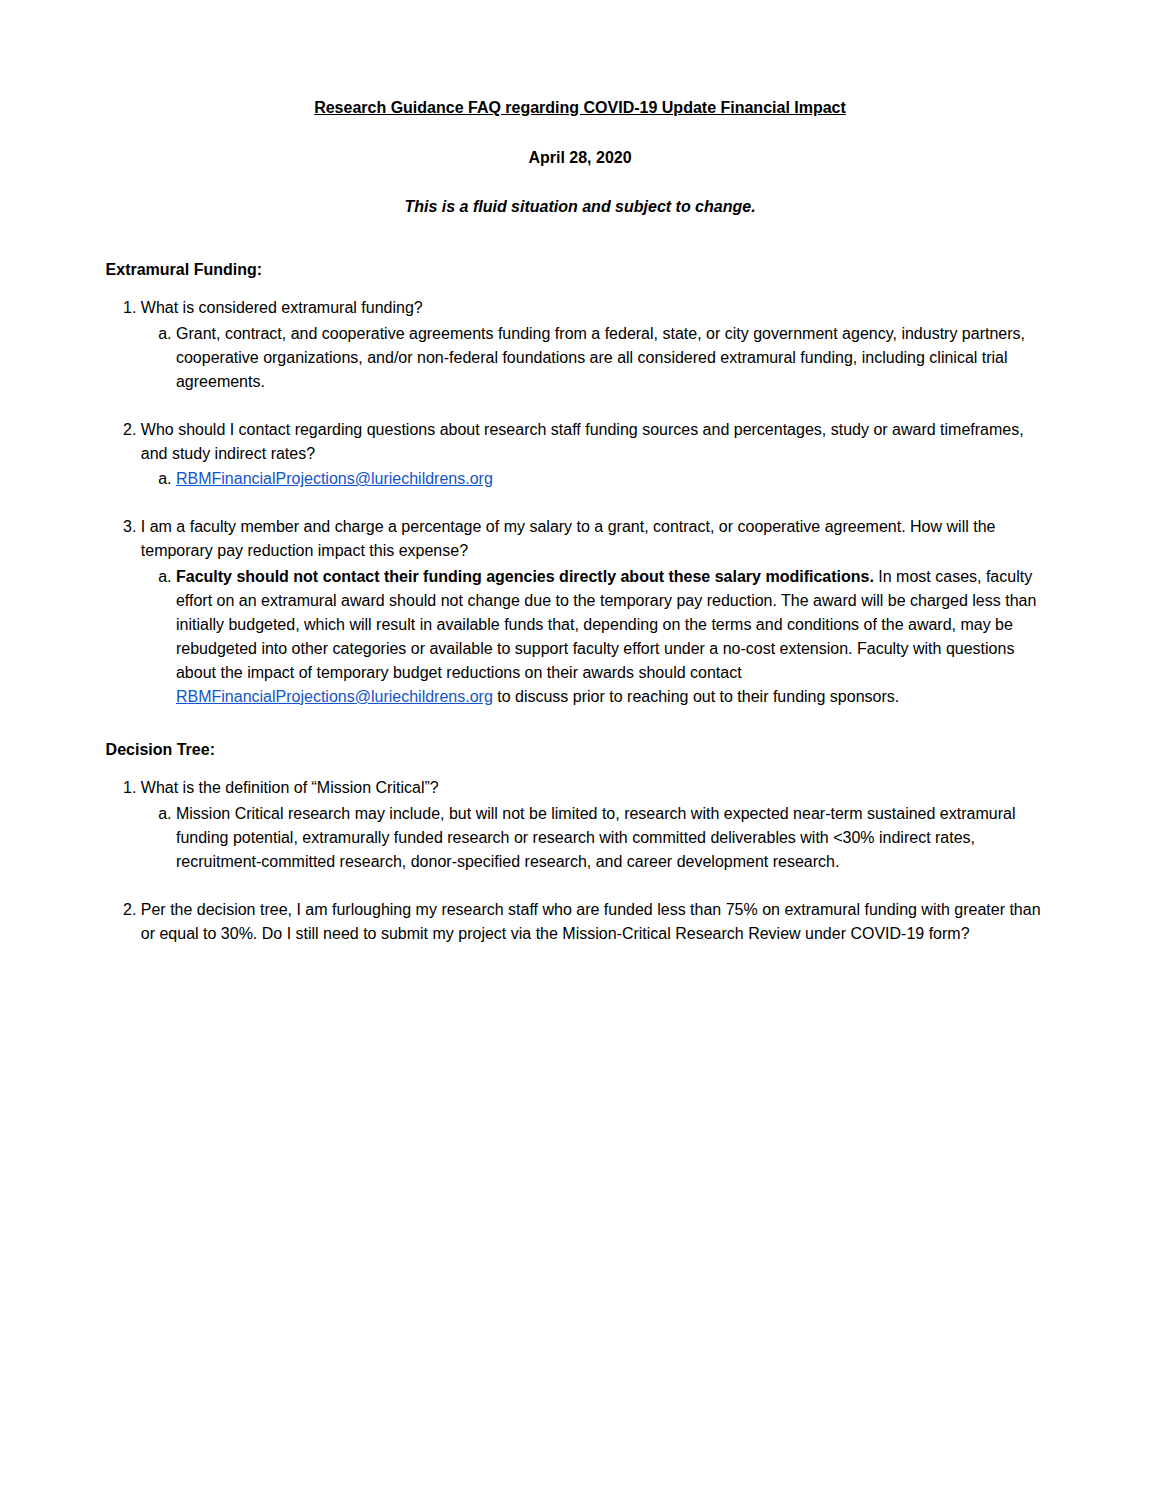Research Guidance FAQ regarding COVID-19 Update Financial Impact
April 28, 2020
This is a fluid situation and subject to change.
Extramural Funding:
What is considered extramural funding?
Grant, contract, and cooperative agreements funding from a federal, state, or city government agency, industry partners, cooperative organizations, and/or non-federal foundations are all considered extramural funding, including clinical trial agreements.
Who should I contact regarding questions about research staff funding sources and percentages, study or award timeframes, and study indirect rates?
RBMFinancialProjections@luriechildrens.org
I am a faculty member and charge a percentage of my salary to a grant, contract, or cooperative agreement. How will the temporary pay reduction impact this expense?
Faculty should not contact their funding agencies directly about these salary modifications. In most cases, faculty effort on an extramural award should not change due to the temporary pay reduction. The award will be charged less than initially budgeted, which will result in available funds that, depending on the terms and conditions of the award, may be rebudgeted into other categories or available to support faculty effort under a no-cost extension. Faculty with questions about the impact of temporary budget reductions on their awards should contact RBMFinancialProjections@luriechildrens.org to discuss prior to reaching out to their funding sponsors.
Decision Tree:
What is the definition of “Mission Critical”?
Mission Critical research may include, but will not be limited to, research with expected near-term sustained extramural funding potential, extramurally funded research or research with committed deliverables with <30% indirect rates, recruitment-committed research, donor-specified research, and career development research.
Per the decision tree, I am furloughing my research staff who are funded less than 75% on extramural funding with greater than or equal to 30%. Do I still need to submit my project via the Mission-Critical Research Review under COVID-19 form?